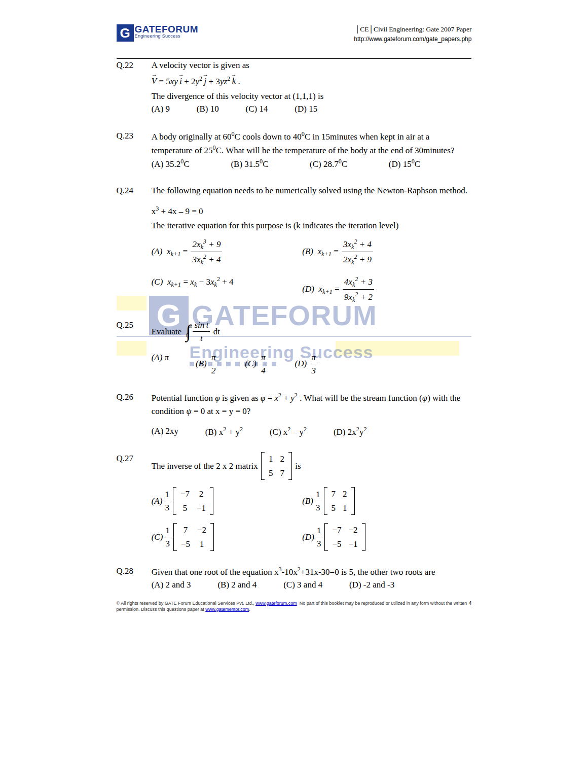G
GATEFORUM
Engineering Success
│CE│Civil Engineering: Gate 2007 Paper
http://www.gateforum.com/gate_papers.php
G
GATEFORUM
Engineering Success
Q.22
A velocity vector is given as
V = 5xy i + 2y2 j + 3yz2 k .
The divergence of this velocity vector at (1,1,1) is
(A) 9 (B) 10 (C) 14 (D) 15
Q.23
A body originally at 600C cools down to 400C in 15minutes when kept in air at a temperature of 250C. What will be the temperature of the body at the end of 30minutes?
(A) 35.20C (B) 31.50C (C) 28.70C (D) 150C
Q.24
The following equation needs to be numerically solved using the Newton-Raphson method.
x3 + 4x – 9 = 0
The iterative equation for this purpose is (k indicates the iteration level)
(A) xk+1 = 2xk3 + 9 3xk2 + 4
(B) xk+1 = 3xk2 + 4 2xk2 + 9
(C) xk+1 = xk − 3xk2 + 4
(D) xk+1 = 4xk2 + 3 9xk2 + 2
Q.25
Evaluate ∫ ∞ 0 sin t t dt
(A) π (B) π 2 (C) π 4 (D) π 3
Q.26
Potential function φ is given as φ = x2 + y2 . What will be the stream function (ψ) with the condition ψ = 0 at x = y = 0?
(A) 2xy (B) x2 + y2 (C) x2 – y2 (D) 2x2y2
Q.27
The inverse of the 2 x 2 matrix
| 1 | 2 |
| 5 | 7 |
is
(A) 13
| −7 | 2 |
| 5 | −1 |
(B) 13
| 7 | 2 |
| 5 | 1 |
(C) 13
| 7 | −2 |
| −5 | 1 |
(D) 13
| −7 | −2 |
| −5 | −1 |
Q.28
Given that one root of the equation x3-10x2+31x-30=0 is 5, the other two roots are
(A) 2 and 3 (B) 2 and 4 (C) 3 and 4 (D) -2 and -3
4 © All rights reserved by GATE Forum Educational Services Pvt. Ltd., www.gateforum.com No part of this booklet may be reproduced or utilized in any form without the written permission. Discuss this questions paper at www.gatementor.com.